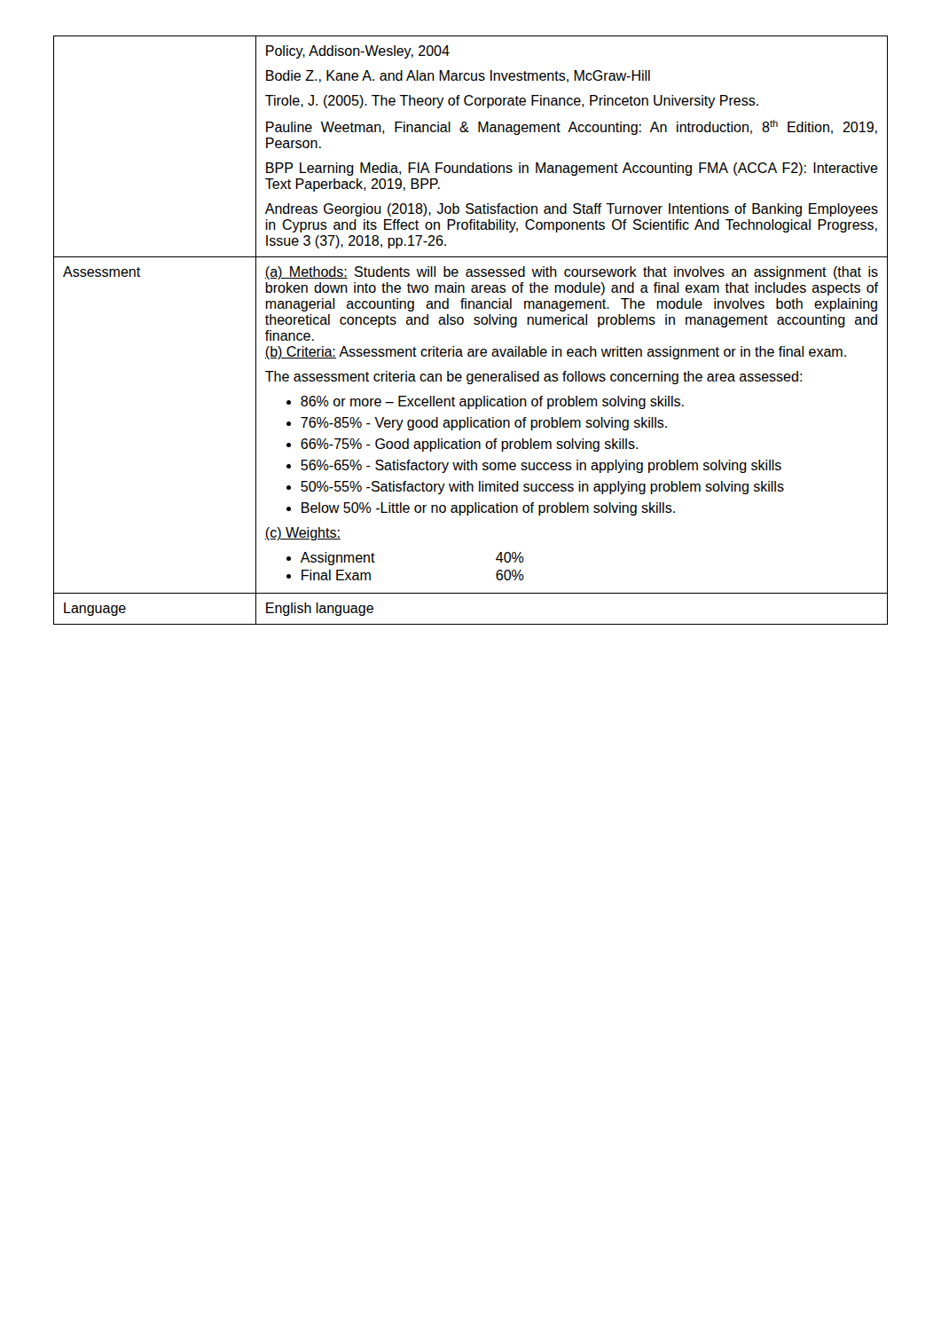| | Policy, Addison-Wesley, 2004 Bodie Z., Kane A. and Alan Marcus Investments, McGraw-Hill Tirole, J. (2005). The Theory of Corporate Finance, Princeton University Press. Pauline Weetman, Financial & Management Accounting: An introduction, 8 th Edition, 2019, Pearson. BPP Learning Media, FIA Foundations in Management Accounting FMA (ACCA F2): Interactive Text Paperback, 2019, BPP. Andreas Georgiou (2018), Job Satisfaction and Staff Turnover Intentions of Banking Employees in Cyprus and its Effect on Profitability, Components Of Scientific And Technological Progress, Issue 3 (37), 2018, pp.17-26. |
| Assessment | (a) Methods: Students will be assessed with coursework that involves an assignment (that is broken down into the two main areas of the module) and a final exam that includes aspects of managerial accounting and financial management. The module involves both explaining theoretical concepts and also solving numerical problems in management accounting and finance. (b) Criteria: Assessment criteria are available in each written assignment or in the final exam. The assessment criteria can be generalised as follows concerning the area assessed: 86% or more – Excellent application of problem solving skills. 76%-85% - Very good application of problem solving skills. 66%-75% - Good application of problem solving skills. 56%-65% - Satisfactory with some success in applying problem solving skills 50%-55% -Satisfactory with limited success in applying problem solving skills Below 50% -Little or no application of problem solving skills. (c) Weights: Assignment 40% Final Exam 60% |
| Language | English language |